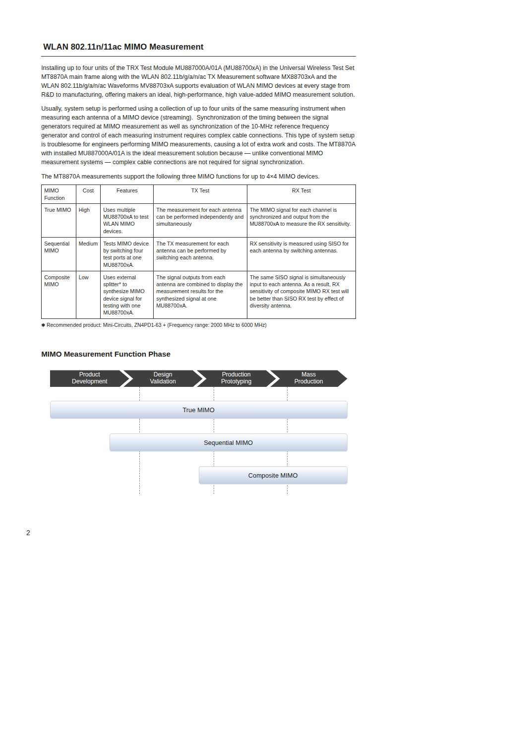WLAN 802.11n/11ac MIMO Measurement
Installing up to four units of the TRX Test Module MU887000A/01A (MU88700xA) in the Universal Wireless Test Set MT8870A main frame along with the WLAN 802.11b/g/a/n/ac TX Measurement software MX88703xA and the WLAN 802.11b/g/a/n/ac Waveforms MV88703xA supports evaluation of WLAN MIMO devices at every stage from R&D to manufacturing, offering makers an ideal, high-performance, high value-added MIMO measurement solution.
Usually, system setup is performed using a collection of up to four units of the same measuring instrument when measuring each antenna of a MIMO device (streaming). Synchronization of the timing between the signal generators required at MIMO measurement as well as synchronization of the 10-MHz reference frequency generator and control of each measuring instrument requires complex cable connections. This type of system setup is troublesome for engineers performing MIMO measurements, causing a lot of extra work and costs. The MT8870A with installed MU887000A/01A is the ideal measurement solution because — unlike conventional MIMO measurement systems — complex cable connections are not required for signal synchronization.
The MT8870A measurements support the following three MIMO functions for up to 4×4 MIMO devices.
| MIMO Function | Cost | Features | TX Test | RX Test |
| --- | --- | --- | --- | --- |
| True MIMO | High | Uses multiple MU88700xA to test WLAN MIMO devices. | The measurement for each antenna can be performed independently and simultaneously | The MIMO signal for each channel is synchronized and output from the MU88700xA to measure the RX sensitivity. |
| Sequential MIMO | Medium | Tests MIMO device by switching four test ports at one MU88700xA. | The TX measurement for each antenna can be performed by switching each antenna. | RX sensitivity is measured using SISO for each antenna by switching antennas. |
| Composite MIMO | Low | Uses external splitter* to synthesize MIMO device signal for testing with one MU88700xA. | The signal outputs from each antenna are combined to display the measurement results for the synthesized signal at one MU88700xA. | The same SISO signal is simultaneously input to each antenna. As a result, RX sensitivity of composite MIMO RX test will be better than SISO RX test by effect of diversity antenna. |
✱ Recommended product: Mini-Circuits, ZN4PD1-63 + (Frequency range: 2000 MHz to 6000 MHz)
MIMO Measurement Function Phase
Product Development
Design Validation
Production Prototyping
Mass Production
True MIMO
Sequential MIMO
Composite MIMO
2